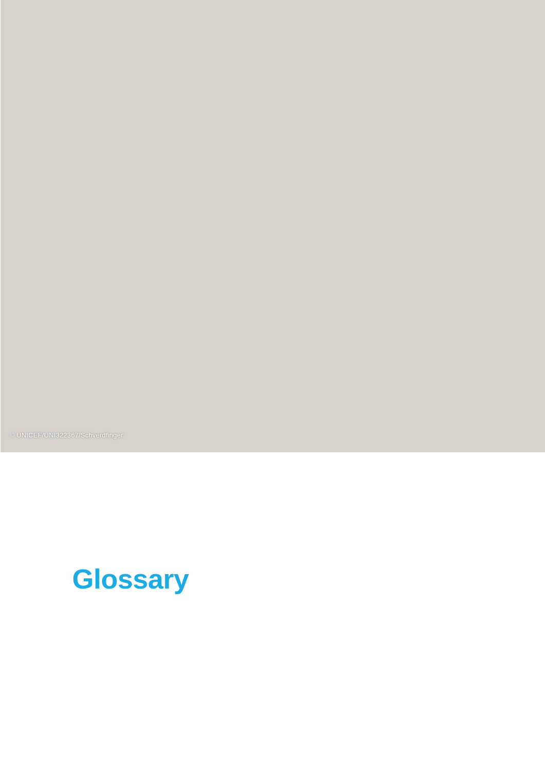© UNICEF/UNI322367/Schverdfinger
Glossary